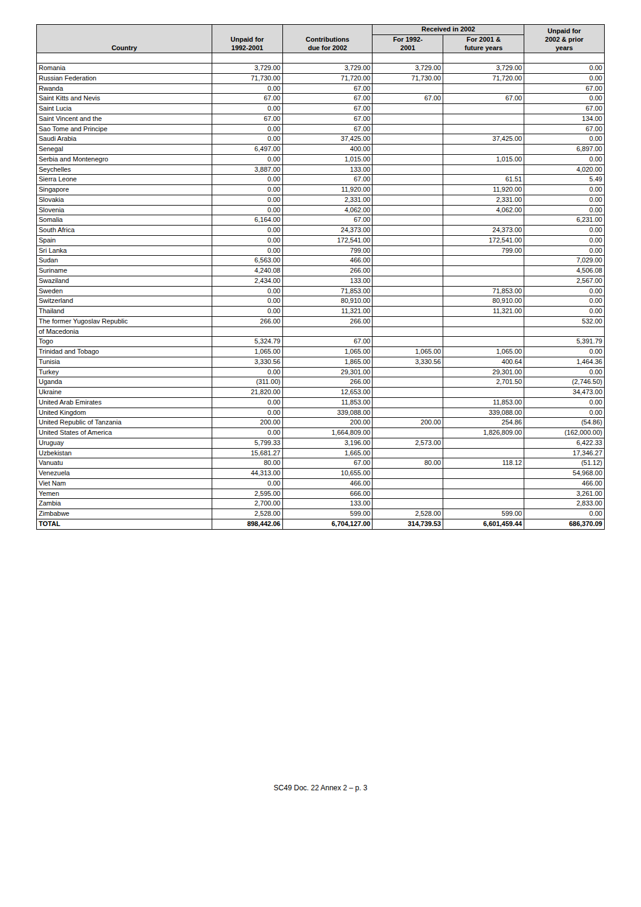| Country | Unpaid for 1992-2001 | Contributions due for 2002 | Received in 2002 | Unpaid for 2002 & prior years |
| --- | --- | --- | --- | --- |
| For 1992- 2001 | For 2001 & future years |
| Romania | 3,729.00 | 3,729.00 | 3,729.00 | 3,729.00 | 0.00 |
| Russian Federation | 71,730.00 | 71,720.00 | 71,730.00 | 71,720.00 | 0.00 |
| Rwanda | 0.00 | 67.00 | | | 67.00 |
| Saint Kitts and Nevis | 67.00 | 67.00 | 67.00 | 67.00 | 0.00 |
| Saint Lucia | 0.00 | 67.00 | | | 67.00 |
| Saint Vincent and the | 67.00 | 67.00 | | | 134.00 |
| Sao Tome and Principe | 0.00 | 67.00 | | | 67.00 |
| Saudi Arabia | 0.00 | 37,425.00 | | 37,425.00 | 0.00 |
| Senegal | 6,497.00 | 400.00 | | | 6,897.00 |
| Serbia and Montenegro | 0.00 | 1,015.00 | | 1,015.00 | 0.00 |
| Seychelles | 3,887.00 | 133.00 | | | 4,020.00 |
| Sierra Leone | 0.00 | 67.00 | | 61.51 | 5.49 |
| Singapore | 0.00 | 11,920.00 | | 11,920.00 | 0.00 |
| Slovakia | 0.00 | 2,331.00 | | 2,331.00 | 0.00 |
| Slovenia | 0.00 | 4,062.00 | | 4,062.00 | 0.00 |
| Somalia | 6,164.00 | 67.00 | | | 6,231.00 |
| South Africa | 0.00 | 24,373.00 | | 24,373.00 | 0.00 |
| Spain | 0.00 | 172,541.00 | | 172,541.00 | 0.00 |
| Sri Lanka | 0.00 | 799.00 | | 799.00 | 0.00 |
| Sudan | 6,563.00 | 466.00 | | | 7,029.00 |
| Suriname | 4,240.08 | 266.00 | | | 4,506.08 |
| Swaziland | 2,434.00 | 133.00 | | | 2,567.00 |
| Sweden | 0.00 | 71,853.00 | | 71,853.00 | 0.00 |
| Switzerland | 0.00 | 80,910.00 | | 80,910.00 | 0.00 |
| Thailand | 0.00 | 11,321.00 | | 11,321.00 | 0.00 |
| The former Yugoslav Republic | 266.00 | 266.00 | | | 532.00 |
| of Macedonia | | | | | |
| Togo | 5,324.79 | 67.00 | | | 5,391.79 |
| Trinidad and Tobago | 1,065.00 | 1,065.00 | 1,065.00 | 1,065.00 | 0.00 |
| Tunisia | 3,330.56 | 1,865.00 | 3,330.56 | 400.64 | 1,464.36 |
| Turkey | 0.00 | 29,301.00 | | 29,301.00 | 0.00 |
| Uganda | (311.00) | 266.00 | | 2,701.50 | (2,746.50) |
| Ukraine | 21,820.00 | 12,653.00 | | | 34,473.00 |
| United Arab Emirates | 0.00 | 11,853.00 | | 11,853.00 | 0.00 |
| United Kingdom | 0.00 | 339,088.00 | | 339,088.00 | 0.00 |
| United Republic of Tanzania | 200.00 | 200.00 | 200.00 | 254.86 | (54.86) |
| United States of America | 0.00 | 1,664,809.00 | | 1,826,809.00 | (162,000.00) |
| Uruguay | 5,799.33 | 3,196.00 | 2,573.00 | | 6,422.33 |
| Uzbekistan | 15,681.27 | 1,665.00 | | | 17,346.27 |
| Vanuatu | 80.00 | 67.00 | 80.00 | 118.12 | (51.12) |
| Venezuela | 44,313.00 | 10,655.00 | | | 54,968.00 |
| Viet Nam | 0.00 | 466.00 | | | 466.00 |
| Yemen | 2,595.00 | 666.00 | | | 3,261.00 |
| Zambia | 2,700.00 | 133.00 | | | 2,833.00 |
| Zimbabwe | 2,528.00 | 599.00 | 2,528.00 | 599.00 | 0.00 |
| TOTAL | 898,442.06 | 6,704,127.00 | 314,739.53 | 6,601,459.44 | 686,370.09 |
SC49 Doc. 22 Annex 2 – p. 3